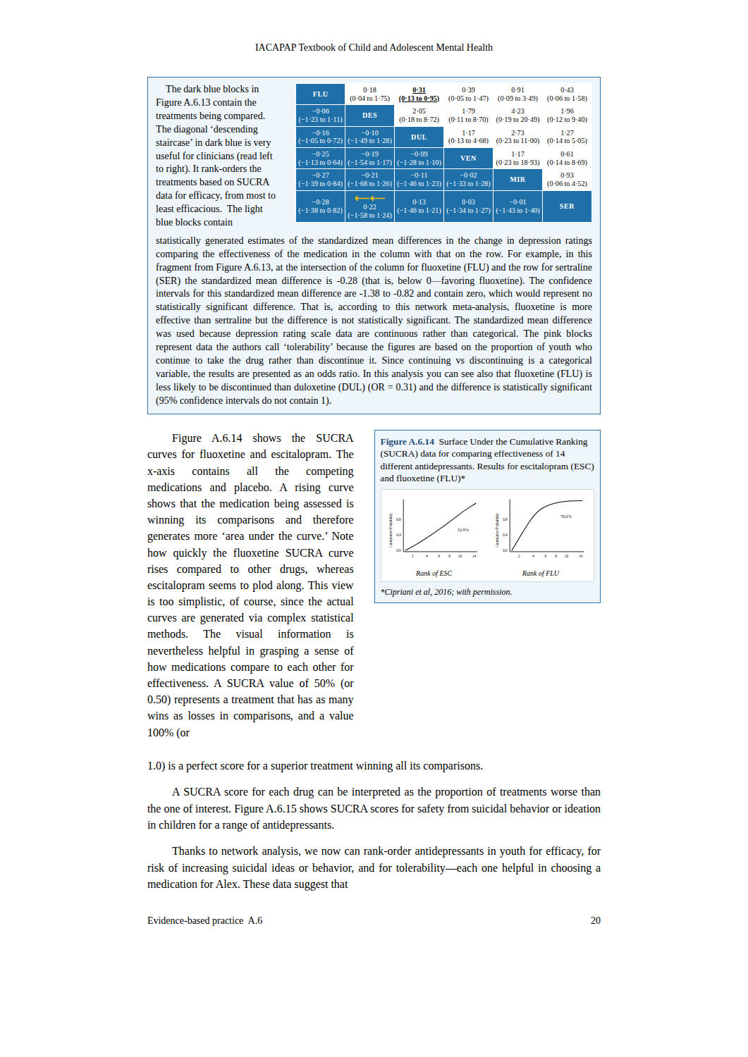IACAPAP Textbook of Child and Adolescent Mental Health
The dark blue blocks in Figure A.6.13 contain the treatments being compared. The diagonal ‘descending staircase’ in dark blue is very useful for clinicians (read left to right). It rank-orders the treatments based on SUCRA data for efficacy, from most to least efficacious. The light blue blocks contain
| FLU | 0·18 (0·04 to 1·75) | 0·31 (0·13 to 0·95) | 0·39 (0·05 to 1·47) | 0·91 (0·09 to 3·49) | 0·43 (0·06 to 1·58) |
| −0·06 (−1·23 to 1·11) | DES | 2·05 (0·18 to 8·72) | 1·79 (0·11 to 8·70) | 4·23 (0·19 to 20·49) | 1·96 (0·12 to 9·40) |
| −0·16 (−1·05 to 0·72) | −0·10 (−1·49 to 1·28) | DUL | 1·17 (0·13 to 4·68) | 2·73 (0·23 to 11·00) | 1·27 (0·14 to 5·05) |
| −0·25 (−1·13 to 0·64) | −0·19 (−1·54 to 1·17) | −0·09 (−1·28 to 1·10) | VEN | 1·17 (0·23 to 18·93) | 0·61 (0·14 to 8·69) |
| −0·27 (−1·39 to 0·84) | −0·21 (−1·68 to 1·26) | −0·11 (−1·46 to 1·23) | −0·02 (−1·33 to 1·28) | MIR | 0·93 (0·06 to 4·52) |
| −0·28 (−1·38 to 0·82) | ⟵⟵ 0·22 (−1·58 to 1·24) | 0·13 (−1·46 to 1·21) | 0·03 (−1·34 to 1·27) | −0·01 (−1·43 to 1·40) | SER |
statistically generated estimates of the standardized mean differences in the change in depression ratings comparing the effectiveness of the medication in the column with that on the row. For example, in this fragment from Figure A.6.13, at the intersection of the column for fluoxetine (FLU) and the row for sertraline (SER) the standardized mean difference is -0.28 (that is, below 0—favoring fluoxetine). The confidence intervals for this standardized mean difference are -1.38 to -0.82 and contain zero, which would represent no statistically significant difference. That is, according to this network meta-analysis, fluoxetine is more effective than sertraline but the difference is not statistically significant. The standardized mean difference was used because depression rating scale data are continuous rather than categorical. The pink blocks represent data the authors call ‘tolerability’ because the figures are based on the proportion of youth who continue to take the drug rather than discontinue it. Since continuing vs discontinuing is a categorical variable, the results are presented as an odds ratio. In this analysis you can see also that fluoxetine (FLU) is less likely to be discontinued than duloxetine (DUL) (OR = 0.31) and the difference is statistically significant (95% confidence intervals do not contain 1).
Figure A.6.14 shows the SUCRA curves for fluoxetine and escitalopram. The x-axis contains all the competing medications and placebo. A rising curve shows that the medication being assessed is winning its comparisons and therefore generates more ‘area under the curve.’ Note how quickly the fluoxetine SUCRA curve rises compared to other drugs, whereas escitalopram seems to plod along. This view is too simplistic, of course, since the actual curves are generated via complex statistical methods. The visual information is nevertheless helpful in grasping a sense of how medications compare to each other for effectiveness. A SUCRA value of 50% (or 0.50) represents a treatment that has as many wins as losses in comparisons, and a value 100% (or
Figure A.6.14 Surface Under the Cumulative Ranking (SUCRA) data for comparing effectiveness of 14 different antidepressants. Results for escitalopram (ESC) and fluoxetine (FLU)*
0.0 0.4 0.8 Cumulative Probability 2 4 6 8 10 14 52.9%
Rank of ESC
0.0 0.4 0.8 Cumulative Probability 2 4 6 8 10 14 76.6%
Rank of FLU
*Cipriani et al, 2016; with permission.
1.0) is a perfect score for a superior treatment winning all its comparisons.
A SUCRA score for each drug can be interpreted as the proportion of treatments worse than the one of interest. Figure A.6.15 shows SUCRA scores for safety from suicidal behavior or ideation in children for a range of antidepressants.
Thanks to network analysis, we now can rank-order antidepressants in youth for efficacy, for risk of increasing suicidal ideas or behavior, and for tolerability—each one helpful in choosing a medication for Alex. These data suggest that
Evidence-based practice A.6 20